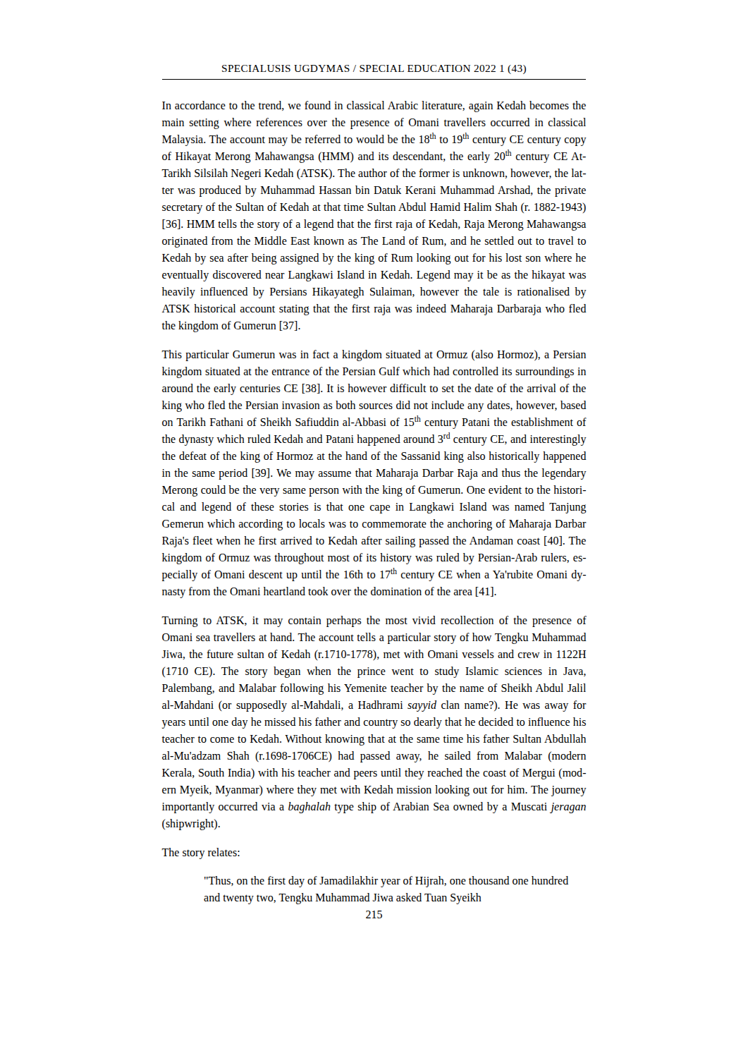SPECIALUSIS UGDYMAS / SPECIAL EDUCATION 2022 1 (43)
In accordance to the trend, we found in classical Arabic literature, again Kedah becomes the main setting where references over the presence of Omani travellers occurred in classical Malaysia. The account may be referred to would be the 18th to 19th century CE century copy of Hikayat Merong Mahawangsa (HMM) and its descendant, the early 20th century CE At-Tarikh Silsilah Negeri Kedah (ATSK). The author of the former is unknown, however, the latter was produced by Muhammad Hassan bin Datuk Kerani Muhammad Arshad, the private secretary of the Sultan of Kedah at that time Sultan Abdul Hamid Halim Shah (r. 1882-1943) [36]. HMM tells the story of a legend that the first raja of Kedah, Raja Merong Mahawangsa originated from the Middle East known as The Land of Rum, and he settled out to travel to Kedah by sea after being assigned by the king of Rum looking out for his lost son where he eventually discovered near Langkawi Island in Kedah. Legend may it be as the hikayat was heavily influenced by Persians Hikayategh Sulaiman, however the tale is rationalised by ATSK historical account stating that the first raja was indeed Maharaja Darbaraja who fled the kingdom of Gumerun [37].
This particular Gumerun was in fact a kingdom situated at Ormuz (also Hormoz), a Persian kingdom situated at the entrance of the Persian Gulf which had controlled its surroundings in around the early centuries CE [38]. It is however difficult to set the date of the arrival of the king who fled the Persian invasion as both sources did not include any dates, however, based on Tarikh Fathani of Sheikh Safiuddin al-Abbasi of 15th century Patani the establishment of the dynasty which ruled Kedah and Patani happened around 3rd century CE, and interestingly the defeat of the king of Hormoz at the hand of the Sassanid king also historically happened in the same period [39]. We may assume that Maharaja Darbar Raja and thus the legendary Merong could be the very same person with the king of Gumerun. One evident to the historical and legend of these stories is that one cape in Langkawi Island was named Tanjung Gemerun which according to locals was to commemorate the anchoring of Maharaja Darbar Raja's fleet when he first arrived to Kedah after sailing passed the Andaman coast [40]. The kingdom of Ormuz was throughout most of its history was ruled by Persian-Arab rulers, especially of Omani descent up until the 16th to 17th century CE when a Ya'rubite Omani dynasty from the Omani heartland took over the domination of the area [41].
Turning to ATSK, it may contain perhaps the most vivid recollection of the presence of Omani sea travellers at hand. The account tells a particular story of how Tengku Muhammad Jiwa, the future sultan of Kedah (r.1710-1778), met with Omani vessels and crew in 1122H (1710 CE). The story began when the prince went to study Islamic sciences in Java, Palembang, and Malabar following his Yemenite teacher by the name of Sheikh Abdul Jalil al-Mahdani (or supposedly al-Mahdali, a Hadhrami sayyid clan name?). He was away for years until one day he missed his father and country so dearly that he decided to influence his teacher to come to Kedah. Without knowing that at the same time his father Sultan Abdullah al-Mu'adzam Shah (r.1698-1706CE) had passed away, he sailed from Malabar (modern Kerala, South India) with his teacher and peers until they reached the coast of Mergui (modern Myeik, Myanmar) where they met with Kedah mission looking out for him. The journey importantly occurred via a baghalah type ship of Arabian Sea owned by a Muscati jeragan (shipwright).
The story relates:
"Thus, on the first day of Jamadilakhir year of Hijrah, one thousand one hundred and twenty two, Tengku Muhammad Jiwa asked Tuan Syeikh
215